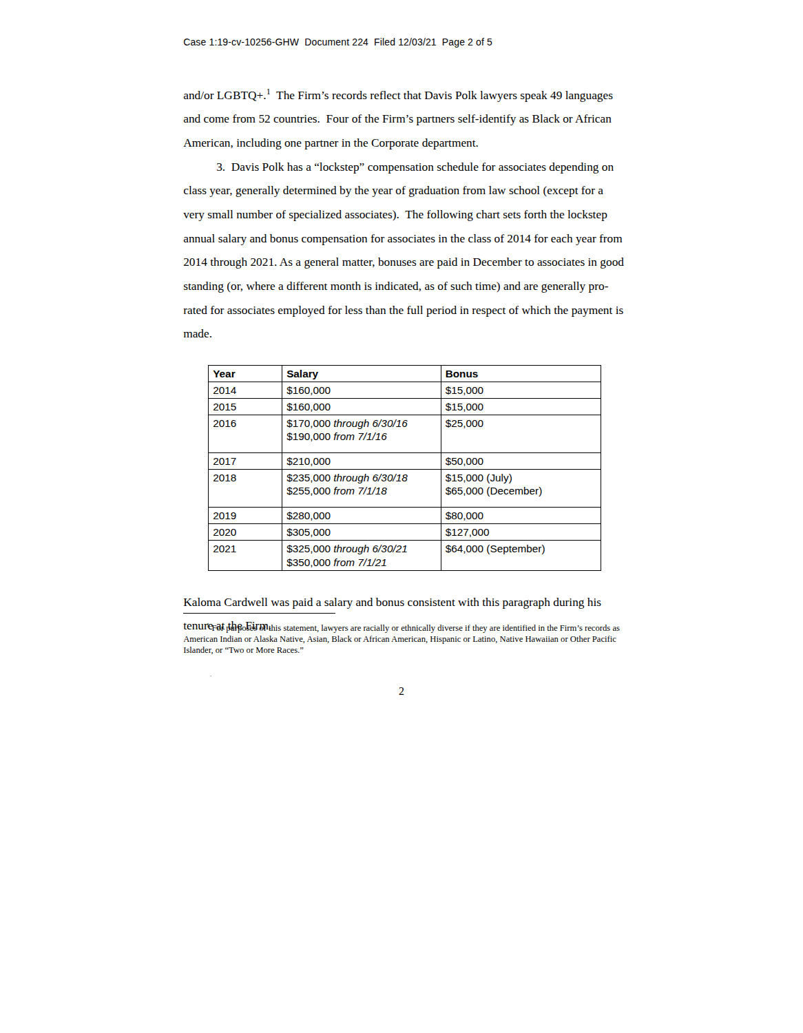Case 1:19-cv-10256-GHW Document 224 Filed 12/03/21 Page 2 of 5
and/or LGBTQ+.1 The Firm’s records reflect that Davis Polk lawyers speak 49 languages and come from 52 countries. Four of the Firm’s partners self-identify as Black or African American, including one partner in the Corporate department.
3. Davis Polk has a “lockstep” compensation schedule for associates depending on class year, generally determined by the year of graduation from law school (except for a very small number of specialized associates). The following chart sets forth the lockstep annual salary and bonus compensation for associates in the class of 2014 for each year from 2014 through 2021. As a general matter, bonuses are paid in December to associates in good standing (or, where a different month is indicated, as of such time) and are generally pro-rated for associates employed for less than the full period in respect of which the payment is made.
| Year | Salary | Bonus |
| --- | --- | --- |
| 2014 | $160,000 | $15,000 |
| 2015 | $160,000 | $15,000 |
| 2016 | $170,000 through 6/30/16 $190,000 from 7/1/16 | $25,000 |
| 2017 | $210,000 | $50,000 |
| 2018 | $235,000 through 6/30/18 $255,000 from 7/1/18 | $15,000 (July) $65,000 (December) |
| 2019 | $280,000 | $80,000 |
| 2020 | $305,000 | $127,000 |
| 2021 | $325,000 through 6/30/21 $350,000 from 7/1/21 | $64,000 (September) |
Kaloma Cardwell was paid a salary and bonus consistent with this paragraph during his tenure at the Firm.
1 For purposes of this statement, lawyers are racially or ethnically diverse if they are identified in the Firm’s records as American Indian or Alaska Native, Asian, Black or African American, Hispanic or Latino, Native Hawaiian or Other Pacific Islander, or “Two or More Races.”
·
2